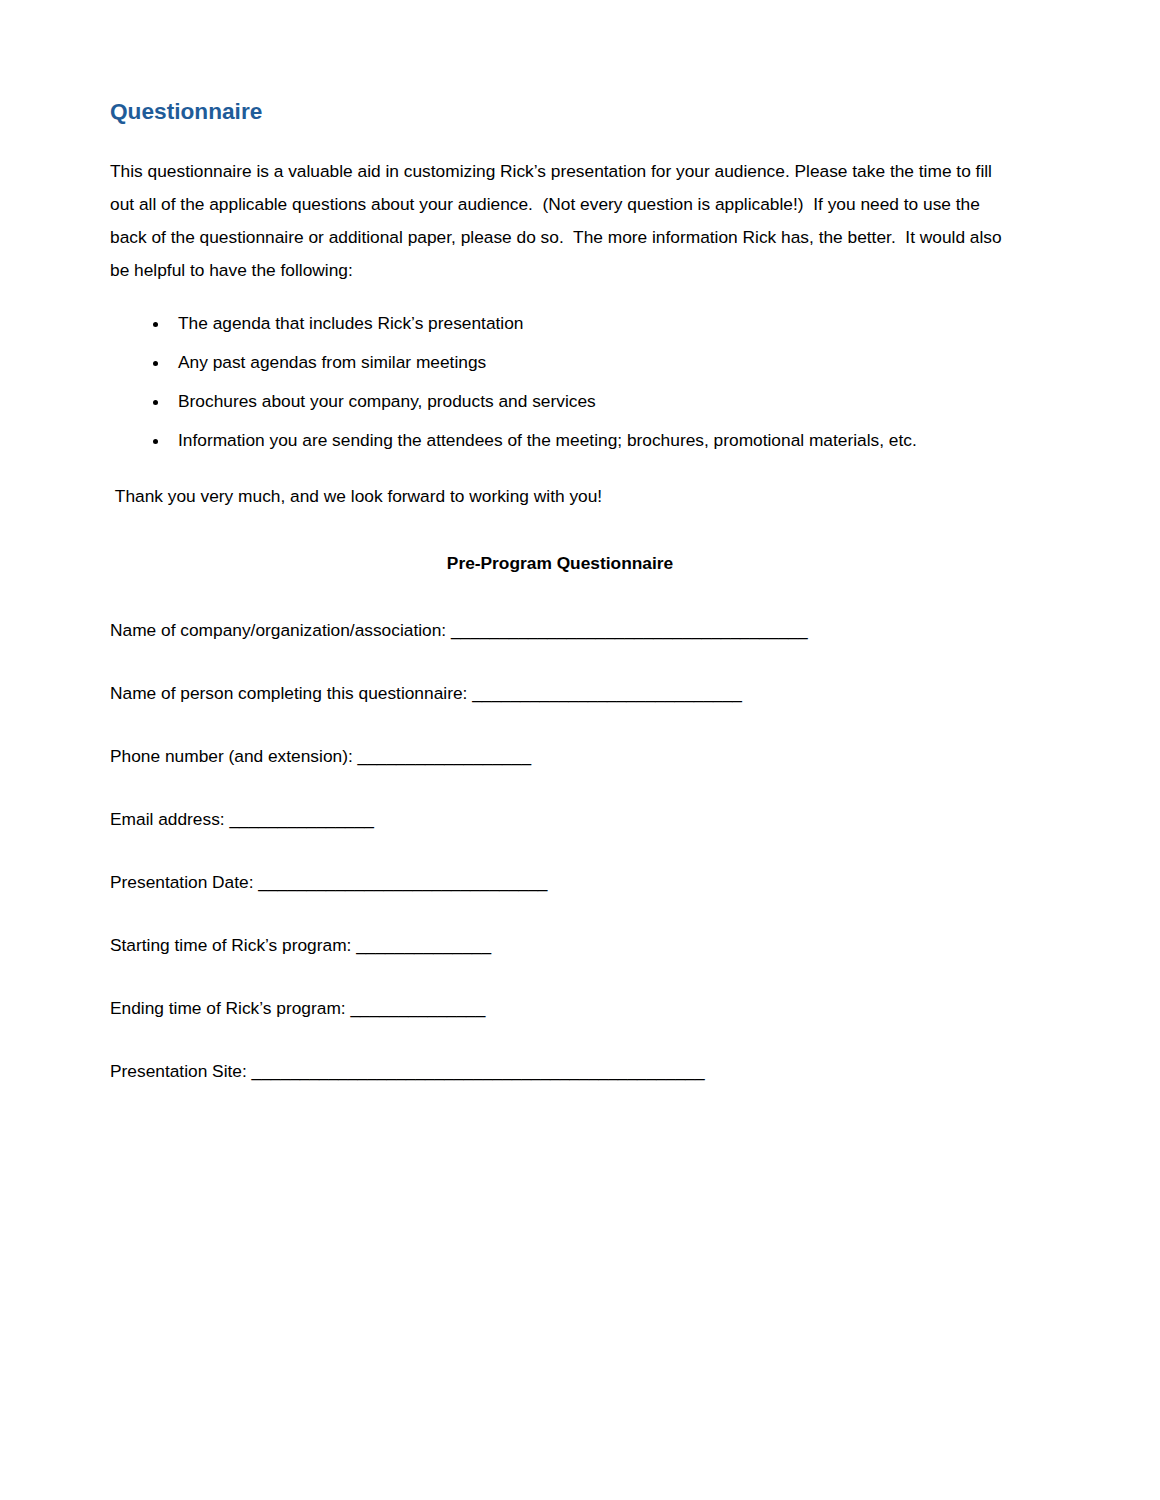Questionnaire
This questionnaire is a valuable aid in customizing Rick’s presentation for your audience. Please take the time to fill out all of the applicable questions about your audience. (Not every question is applicable!) If you need to use the back of the questionnaire or additional paper, please do so. The more information Rick has, the better. It would also be helpful to have the following:
The agenda that includes Rick’s presentation
Any past agendas from similar meetings
Brochures about your company, products and services
Information you are sending the attendees of the meeting; brochures, promotional materials, etc.
Thank you very much, and we look forward to working with you!
Pre-Program Questionnaire
Name of company/organization/association: _____________________________________
Name of person completing this questionnaire: ____________________________
Phone number (and extension): __________________
Email address: _______________
Presentation Date: ______________________________
Starting time of Rick’s program: ______________
Ending time of Rick’s program: ______________
Presentation Site: _______________________________________________